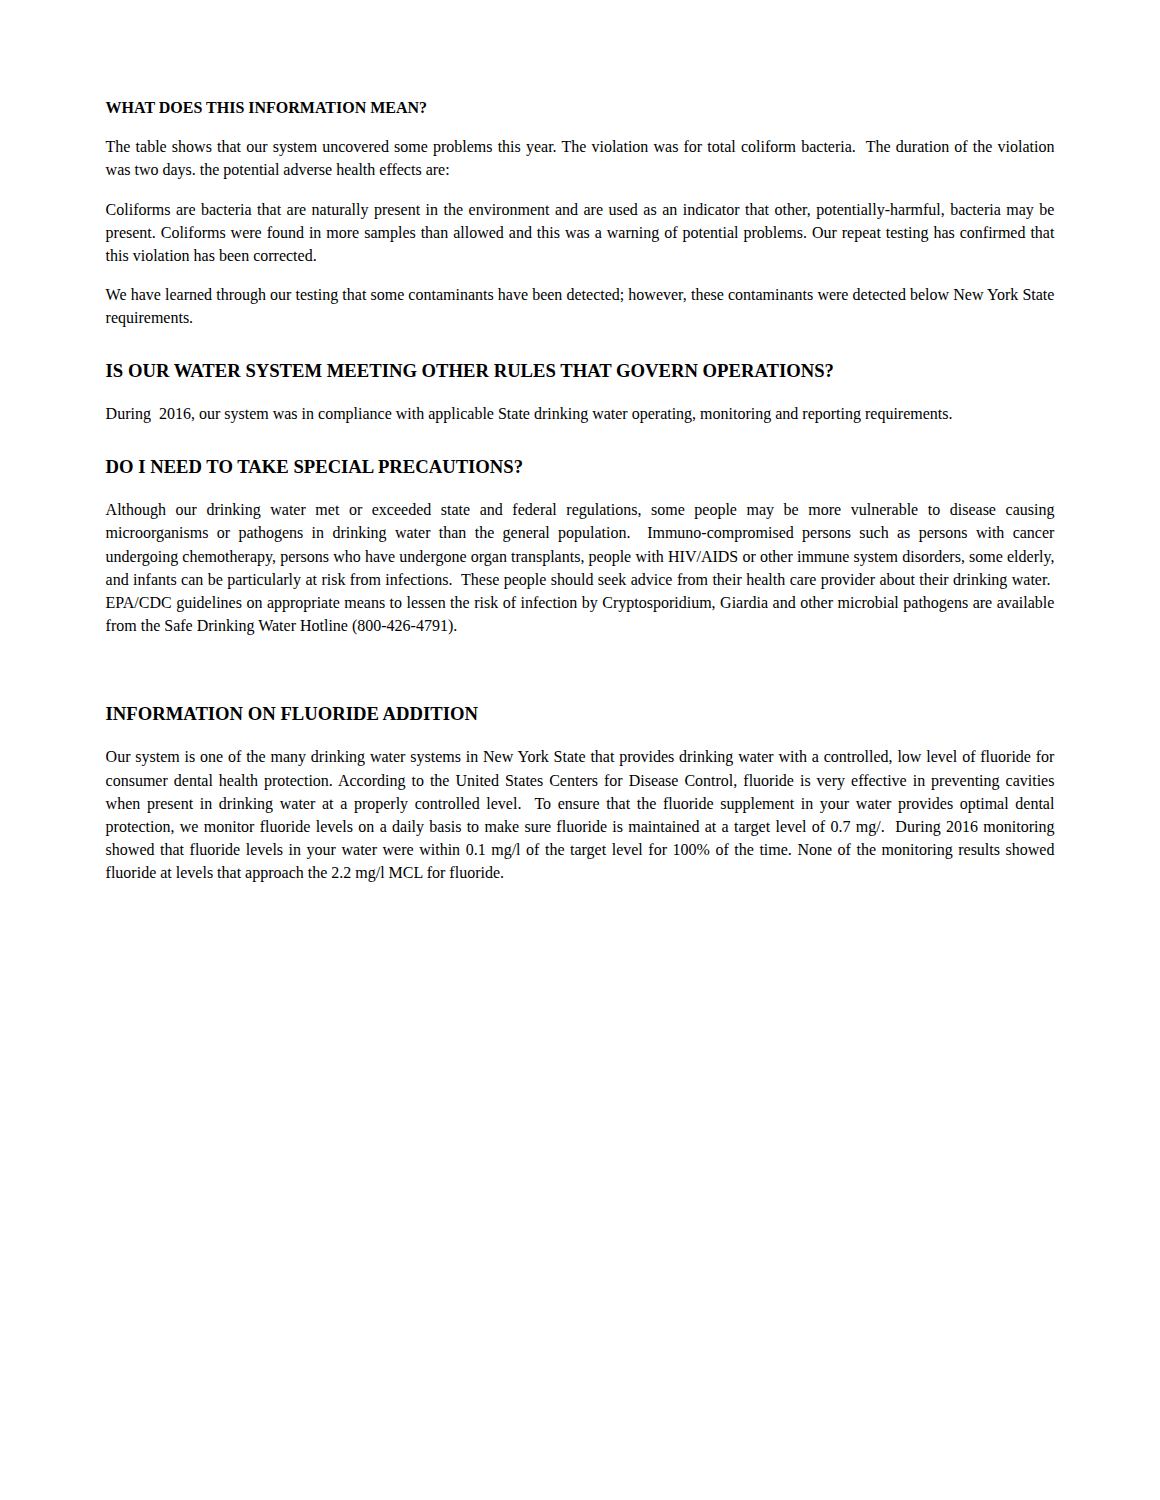WHAT DOES THIS INFORMATION MEAN?
The table shows that our system uncovered some problems this year. The violation was for total coliform bacteria. The duration of the violation was two days. the potential adverse health effects are:
Coliforms are bacteria that are naturally present in the environment and are used as an indicator that other, potentially-harmful, bacteria may be present. Coliforms were found in more samples than allowed and this was a warning of potential problems. Our repeat testing has confirmed that this violation has been corrected.
We have learned through our testing that some contaminants have been detected; however, these contaminants were detected below New York State requirements.
IS OUR WATER SYSTEM MEETING OTHER RULES THAT GOVERN OPERATIONS?
During 2016, our system was in compliance with applicable State drinking water operating, monitoring and reporting requirements.
DO I NEED TO TAKE SPECIAL PRECAUTIONS?
Although our drinking water met or exceeded state and federal regulations, some people may be more vulnerable to disease causing microorganisms or pathogens in drinking water than the general population. Immuno-compromised persons such as persons with cancer undergoing chemotherapy, persons who have undergone organ transplants, people with HIV/AIDS or other immune system disorders, some elderly, and infants can be particularly at risk from infections. These people should seek advice from their health care provider about their drinking water. EPA/CDC guidelines on appropriate means to lessen the risk of infection by Cryptosporidium, Giardia and other microbial pathogens are available from the Safe Drinking Water Hotline (800-426-4791).
INFORMATION ON FLUORIDE ADDITION
Our system is one of the many drinking water systems in New York State that provides drinking water with a controlled, low level of fluoride for consumer dental health protection. According to the United States Centers for Disease Control, fluoride is very effective in preventing cavities when present in drinking water at a properly controlled level. To ensure that the fluoride supplement in your water provides optimal dental protection, we monitor fluoride levels on a daily basis to make sure fluoride is maintained at a target level of 0.7 mg/. During 2016 monitoring showed that fluoride levels in your water were within 0.1 mg/l of the target level for 100% of the time. None of the monitoring results showed fluoride at levels that approach the 2.2 mg/l MCL for fluoride.